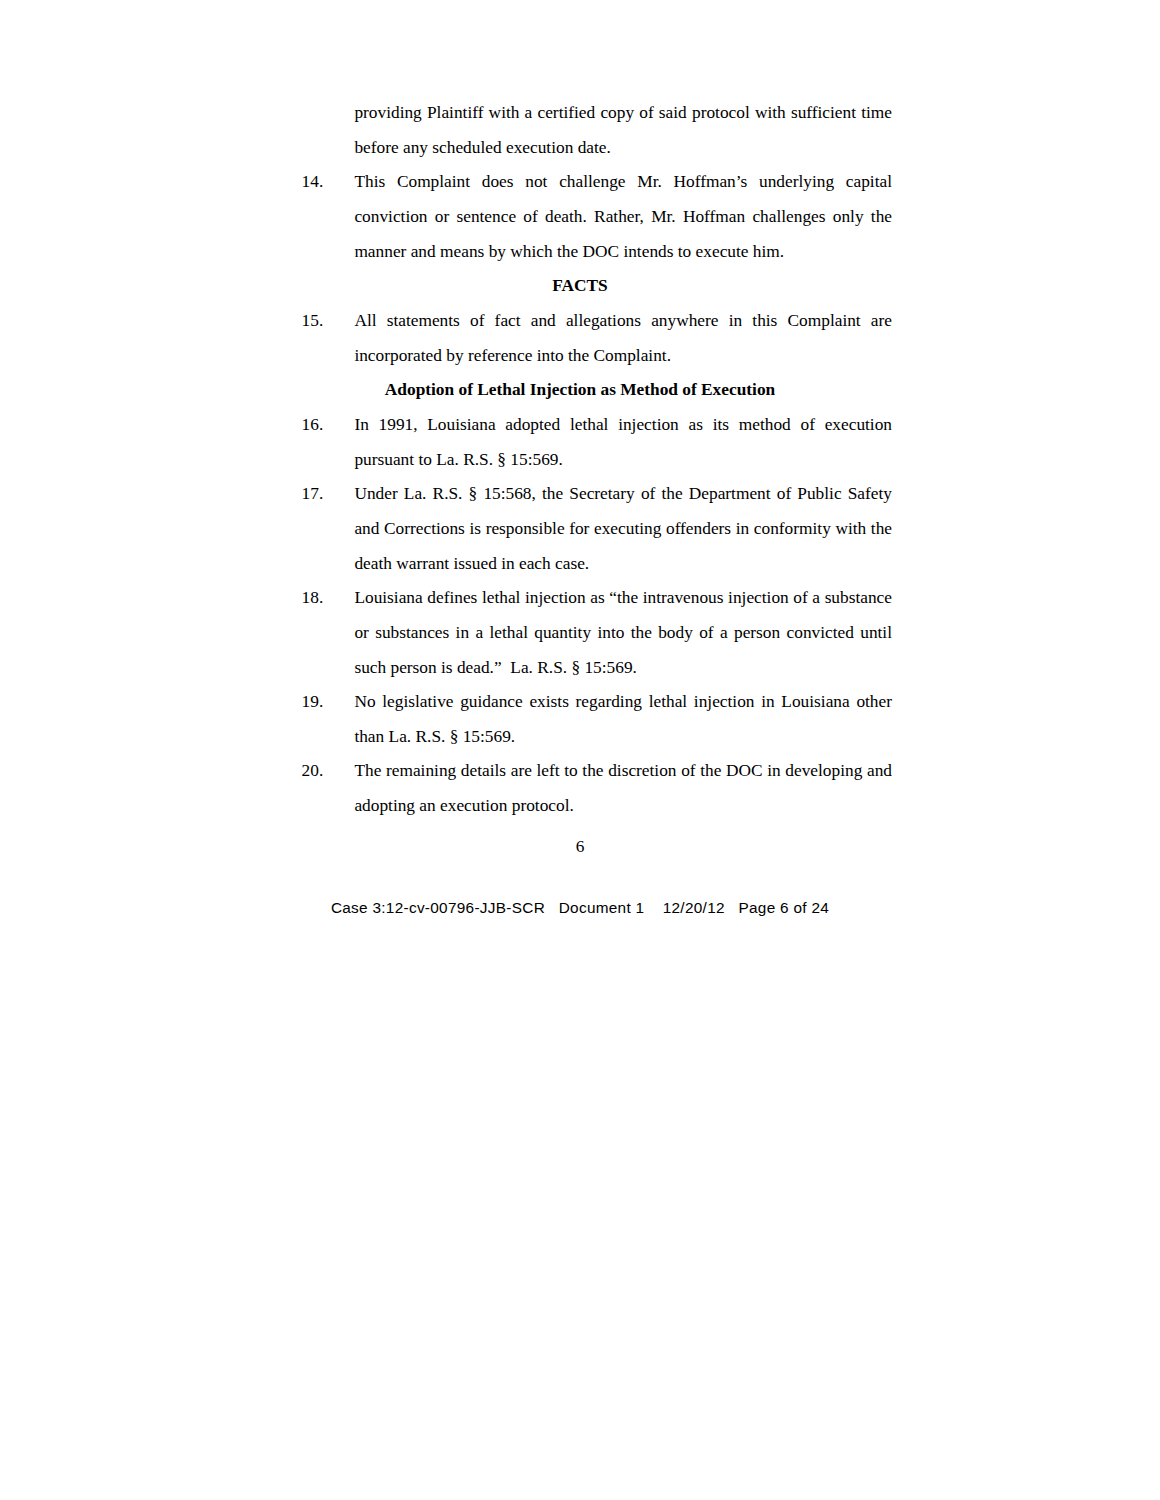providing Plaintiff with a certified copy of said protocol with sufficient time before any scheduled execution date.
14. This Complaint does not challenge Mr. Hoffman’s underlying capital conviction or sentence of death. Rather, Mr. Hoffman challenges only the manner and means by which the DOC intends to execute him.
FACTS
15. All statements of fact and allegations anywhere in this Complaint are incorporated by reference into the Complaint.
Adoption of Lethal Injection as Method of Execution
16. In 1991, Louisiana adopted lethal injection as its method of execution pursuant to La. R.S. § 15:569.
17. Under La. R.S. § 15:568, the Secretary of the Department of Public Safety and Corrections is responsible for executing offenders in conformity with the death warrant issued in each case.
18. Louisiana defines lethal injection as “the intravenous injection of a substance or substances in a lethal quantity into the body of a person convicted until such person is dead.” La. R.S. § 15:569.
19. No legislative guidance exists regarding lethal injection in Louisiana other than La. R.S. § 15:569.
20. The remaining details are left to the discretion of the DOC in developing and adopting an execution protocol.
6
Case 3:12-cv-00796-JJB-SCR Document 1 12/20/12 Page 6 of 24